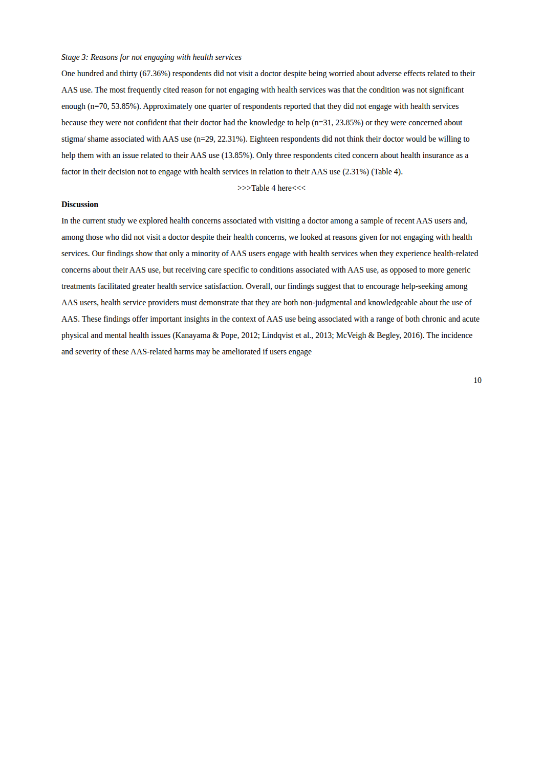Stage 3: Reasons for not engaging with health services
One hundred and thirty (67.36%) respondents did not visit a doctor despite being worried about adverse effects related to their AAS use. The most frequently cited reason for not engaging with health services was that the condition was not significant enough (n=70, 53.85%). Approximately one quarter of respondents reported that they did not engage with health services because they were not confident that their doctor had the knowledge to help (n=31, 23.85%) or they were concerned about stigma/ shame associated with AAS use (n=29, 22.31%). Eighteen respondents did not think their doctor would be willing to help them with an issue related to their AAS use (13.85%). Only three respondents cited concern about health insurance as a factor in their decision not to engage with health services in relation to their AAS use (2.31%) (Table 4).
>>>Table 4 here<<<
Discussion
In the current study we explored health concerns associated with visiting a doctor among a sample of recent AAS users and, among those who did not visit a doctor despite their health concerns, we looked at reasons given for not engaging with health services. Our findings show that only a minority of AAS users engage with health services when they experience health-related concerns about their AAS use, but receiving care specific to conditions associated with AAS use, as opposed to more generic treatments facilitated greater health service satisfaction. Overall, our findings suggest that to encourage help-seeking among AAS users, health service providers must demonstrate that they are both non-judgmental and knowledgeable about the use of AAS. These findings offer important insights in the context of AAS use being associated with a range of both chronic and acute physical and mental health issues (Kanayama & Pope, 2012; Lindqvist et al., 2013; McVeigh & Begley, 2016). The incidence and severity of these AAS-related harms may be ameliorated if users engage
10